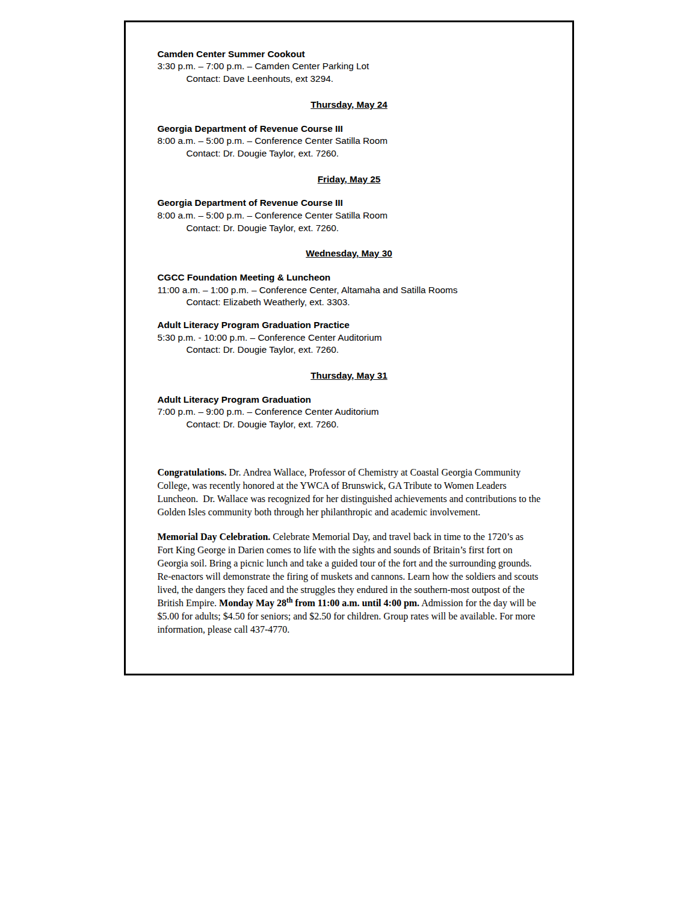Camden Center Summer Cookout
3:30 p.m. – 7:00 p.m. – Camden Center Parking Lot
Contact: Dave Leenhouts, ext 3294.
Thursday, May 24
Georgia Department of Revenue Course III
8:00 a.m. – 5:00 p.m. – Conference Center Satilla Room
Contact: Dr. Dougie Taylor, ext. 7260.
Friday, May 25
Georgia Department of Revenue Course III
8:00 a.m. – 5:00 p.m. – Conference Center Satilla Room
Contact: Dr. Dougie Taylor, ext. 7260.
Wednesday, May 30
CGCC Foundation Meeting & Luncheon
11:00 a.m. – 1:00 p.m. – Conference Center, Altamaha and Satilla Rooms
Contact: Elizabeth Weatherly, ext. 3303.
Adult Literacy Program Graduation Practice
5:30 p.m. - 10:00 p.m. – Conference Center Auditorium
Contact: Dr. Dougie Taylor, ext. 7260.
Thursday, May 31
Adult Literacy Program Graduation
7:00 p.m. – 9:00 p.m. – Conference Center Auditorium
Contact: Dr. Dougie Taylor, ext. 7260.
Congratulations. Dr. Andrea Wallace, Professor of Chemistry at Coastal Georgia Community College, was recently honored at the YWCA of Brunswick, GA Tribute to Women Leaders Luncheon. Dr. Wallace was recognized for her distinguished achievements and contributions to the Golden Isles community both through her philanthropic and academic involvement.
Memorial Day Celebration. Celebrate Memorial Day, and travel back in time to the 1720’s as Fort King George in Darien comes to life with the sights and sounds of Britain’s first fort on Georgia soil. Bring a picnic lunch and take a guided tour of the fort and the surrounding grounds. Re-enactors will demonstrate the firing of muskets and cannons. Learn how the soldiers and scouts lived, the dangers they faced and the struggles they endured in the southern-most outpost of the British Empire. Monday May 28th from 11:00 a.m. until 4:00 pm. Admission for the day will be $5.00 for adults; $4.50 for seniors; and $2.50 for children. Group rates will be available. For more information, please call 437-4770.